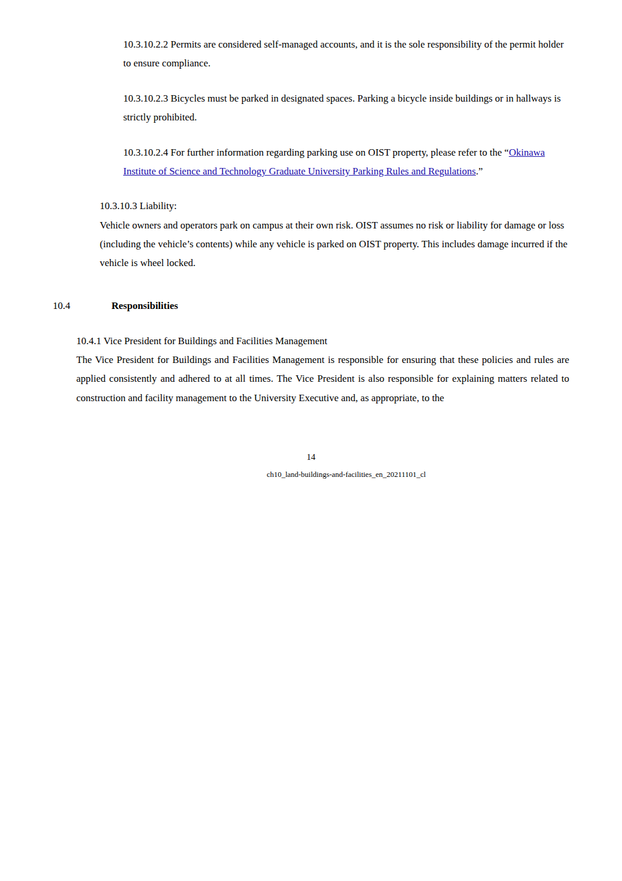10.3.10.2.2 Permits are considered self-managed accounts, and it is the sole responsibility of the permit holder to ensure compliance.
10.3.10.2.3 Bicycles must be parked in designated spaces. Parking a bicycle inside buildings or in hallways is strictly prohibited.
10.3.10.2.4 For further information regarding parking use on OIST property, please refer to the “Okinawa Institute of Science and Technology Graduate University Parking Rules and Regulations.”
10.3.10.3 Liability:
Vehicle owners and operators park on campus at their own risk. OIST assumes no risk or liability for damage or loss (including the vehicle’s contents) while any vehicle is parked on OIST property. This includes damage incurred if the vehicle is wheel locked.
10.4 Responsibilities
10.4.1 Vice President for Buildings and Facilities Management
The Vice President for Buildings and Facilities Management is responsible for ensuring that these policies and rules are applied consistently and adhered to at all times. The Vice President is also responsible for explaining matters related to construction and facility management to the University Executive and, as appropriate, to the
14
ch10_land-buildings-and-facilities_en_20211101_cl